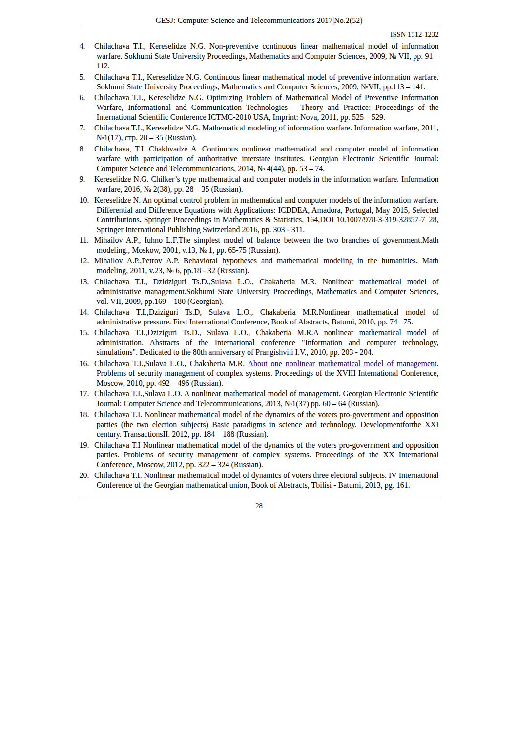GESJ: Computer Science and Telecommunications 2017|No.2(52)
ISSN 1512-1232
4. Chilachava T.I., Kereselidze N.G. Non-preventive continuous linear mathematical model of information warfare. Sokhumi State University Proceedings, Mathematics and Computer Sciences, 2009, № VII, pp. 91 – 112.
5. Chilachava T.I., Kereselidze N.G. Continuous linear mathematical model of preventive information warfare. Sokhumi State University Proceedings, Mathematics and Computer Sciences, 2009, №VII, pp.113 – 141.
6. Chilachava T.I., Kereselidze N.G. Optimizing Problem of Mathematical Model of Preventive Information Warfare, Informational and Communication Technologies – Theory and Practice: Proceedings of the International Scientific Conference ICTMC-2010 USA, Imprint: Nova, 2011, pp. 525 – 529.
7. Chilachava T.I., Kereselidze N.G. Mathematical modeling of information warfare. Information warfare, 2011, №1(17), стр. 28 – 35 (Russian).
8. Chilachava, T.I. Chakhvadze A. Continuous nonlinear mathematical and computer model of information warfare with participation of authoritative interstate institutes. Georgian Electronic Scientific Journal: Computer Science and Telecommunications, 2014, № 4(44), pp. 53 – 74.
9. Kereselidze N.G. Chilker’s type mathematical and computer models in the information warfare. Information warfare, 2016, № 2(38), pp. 28 – 35 (Russian).
10. Kereselidze N. An optimal control problem in mathematical and computer models of the information warfare. Differential and Difference Equations with Applications: ICDDEA, Amadora, Portugal, May 2015, Selected Contributions. Springer Proceedings in Mathematics & Statistics, 164,DOI 10.1007/978-3-319-32857-7_28, Springer International Publishing Switzerland 2016, pp. 303 - 311.
11. Mihailov A.P., Iuhno L.F.The simplest model of balance between the two branches of government.Math modeling., Moskow, 2001, v.13, № 1, pp. 65-75 (Russian).
12. Mihailov A.P.,Petrov A.P. Behavioral hypotheses and mathematical modeling in the humanities. Math modeling, 2011, v.23, № 6, pp.18 - 32 (Russian).
13. Chilachava T.I., Dzidziguri Ts.D.,Sulava L.O., Chakaberia M.R. Nonlinear mathematical model of administrative management.Sokhumi State University Proceedings, Mathematics and Computer Sciences, vol. VII, 2009, pp.169 – 180 (Georgian).
14. Chilachava T.I.,Dziziguri Ts.D, Sulava L.O., Chakaberia M.R.Nonlinear mathematical model of administrative pressure. First International Conference, Book of Abstracts, Batumi, 2010, pp. 74 –75.
15. Chilachava T.I.,Dziziguri Ts.D., Sulava L.O., Chakaberia M.R.A nonlinear mathematical model of administration. Abstracts of the International conference "Information and computer technology, simulations". Dedicated to the 80th anniversary of Prangishvili I.V., 2010, pp. 203 - 204.
16. Chilachava T.I.,Sulava L.O., Chakaberia M.R. About one nonlinear mathematical model of management. Problems of security management of complex systems. Proceedings of the XVIII International Conference, Moscow, 2010, pp. 492 – 496 (Russian).
17. Chilachava T.I.,Sulava L.O. A nonlinear mathematical model of management. Georgian Electronic Scientific Journal: Computer Science and Telecommunications, 2013, №1(37) pp. 60 – 64 (Russian).
18. Chilachava T.I. Nonlinear mathematical model of the dynamics of the voters pro-government and opposition parties (the two election subjects) Basic paradigms in science and technology. Developmentforthe XXI century. TransactionsII. 2012, pp. 184 – 188 (Russian).
19. Chilachava T.I Nonlinear mathematical model of the dynamics of the voters pro-government and opposition parties. Problems of security management of complex systems. Proceedings of the XX International Conference, Moscow, 2012, pp. 322 – 324 (Russian).
20. Chilachava T.I. Nonlinear mathematical model of dynamics of voters three electoral subjects. IV International Conference of the Georgian mathematical union, Book of Abstracts, Tbilisi - Batumi, 2013, pg. 161.
28